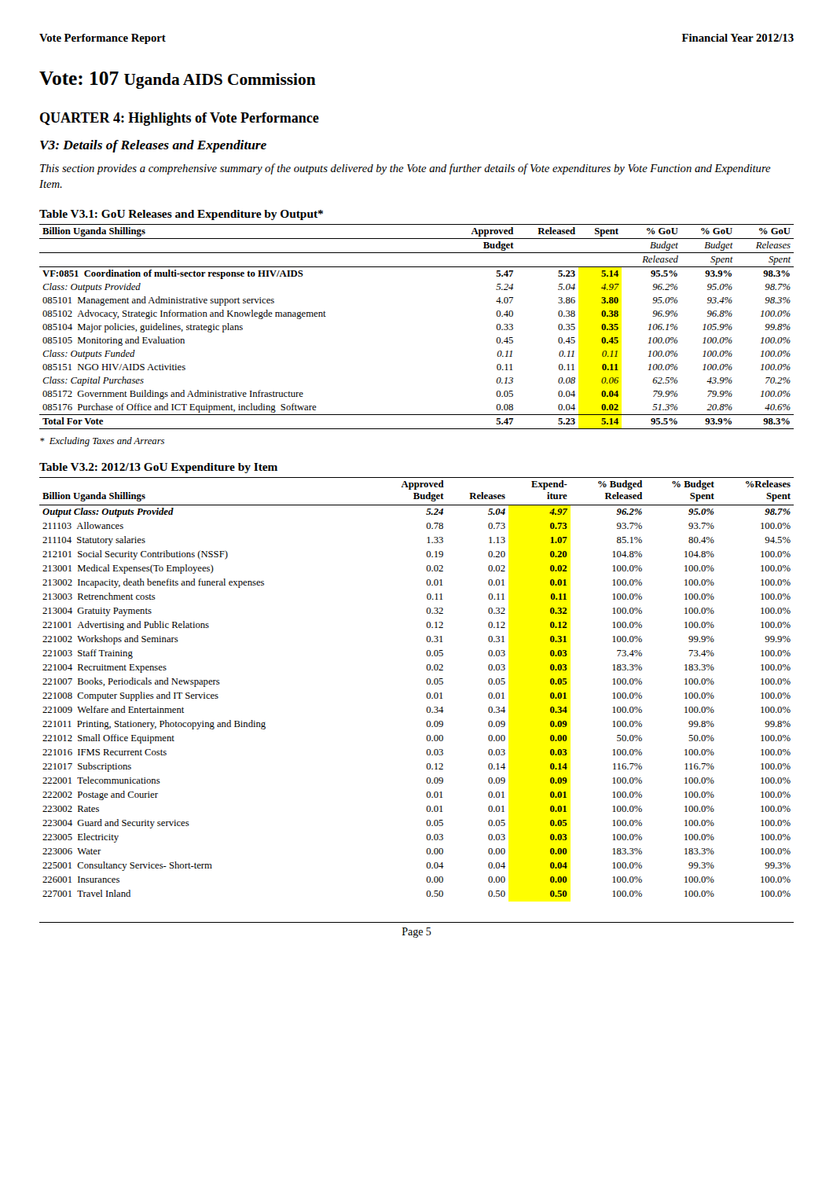Vote Performance Report Financial Year 2012/13
Vote: 107 Uganda AIDS Commission
QUARTER 4: Highlights of Vote Performance
V3: Details of Releases and Expenditure
This section provides a comprehensive summary of the outputs delivered by the Vote and further details of Vote expenditures by Vote Function and Expenditure Item.
Table V3.1: GoU Releases and Expenditure by Output*
| Billion Uganda Shillings | Approved | Released | Spent | % GoU | % GoU | % GoU |
| --- | --- | --- | --- | --- | --- | --- |
| | Budget | | | Budget | Budget | Releases |
| | | | | Released | Spent | Spent |
| VF:0851 Coordination of multi-sector response to HIV/AIDS | 5.47 | 5.23 | 5.14 | 95.5% | 93.9% | 98.3% |
| Class: Outputs Provided | 5.24 | 5.04 | 4.97 | 96.2% | 95.0% | 98.7% |
| 085101 Management and Administrative support services | 4.07 | 3.86 | 3.80 | 95.0% | 93.4% | 98.3% |
| 085102 Advocacy, Strategic Information and Knowlegde management | 0.40 | 0.38 | 0.38 | 96.9% | 96.8% | 100.0% |
| 085104 Major policies, guidelines, strategic plans | 0.33 | 0.35 | 0.35 | 106.1% | 105.9% | 99.8% |
| 085105 Monitoring and Evaluation | 0.45 | 0.45 | 0.45 | 100.0% | 100.0% | 100.0% |
| Class: Outputs Funded | 0.11 | 0.11 | 0.11 | 100.0% | 100.0% | 100.0% |
| 085151 NGO HIV/AIDS Activities | 0.11 | 0.11 | 0.11 | 100.0% | 100.0% | 100.0% |
| Class: Capital Purchases | 0.13 | 0.08 | 0.06 | 62.5% | 43.9% | 70.2% |
| 085172 Government Buildings and Administrative Infrastructure | 0.05 | 0.04 | 0.04 | 79.9% | 79.9% | 100.0% |
| 085176 Purchase of Office and ICT Equipment, including Software | 0.08 | 0.04 | 0.02 | 51.3% | 20.8% | 40.6% |
| Total For Vote | 5.47 | 5.23 | 5.14 | 95.5% | 93.9% | 98.3% |
* Excluding Taxes and Arrears
Table V3.2: 2012/13 GoU Expenditure by Item
| Billion Uganda Shillings | Approved Budget | Releases | Expend- iture | % Budged Released | % Budget Spent | %Releases Spent |
| --- | --- | --- | --- | --- | --- | --- |
| Output Class: Outputs Provided | 5.24 | 5.04 | 4.97 | 96.2% | 95.0% | 98.7% |
| 211103 Allowances | 0.78 | 0.73 | 0.73 | 93.7% | 93.7% | 100.0% |
| 211104 Statutory salaries | 1.33 | 1.13 | 1.07 | 85.1% | 80.4% | 94.5% |
| 212101 Social Security Contributions (NSSF) | 0.19 | 0.20 | 0.20 | 104.8% | 104.8% | 100.0% |
| 213001 Medical Expenses(To Employees) | 0.02 | 0.02 | 0.02 | 100.0% | 100.0% | 100.0% |
| 213002 Incapacity, death benefits and funeral expenses | 0.01 | 0.01 | 0.01 | 100.0% | 100.0% | 100.0% |
| 213003 Retrenchment costs | 0.11 | 0.11 | 0.11 | 100.0% | 100.0% | 100.0% |
| 213004 Gratuity Payments | 0.32 | 0.32 | 0.32 | 100.0% | 100.0% | 100.0% |
| 221001 Advertising and Public Relations | 0.12 | 0.12 | 0.12 | 100.0% | 100.0% | 100.0% |
| 221002 Workshops and Seminars | 0.31 | 0.31 | 0.31 | 100.0% | 99.9% | 99.9% |
| 221003 Staff Training | 0.05 | 0.03 | 0.03 | 73.4% | 73.4% | 100.0% |
| 221004 Recruitment Expenses | 0.02 | 0.03 | 0.03 | 183.3% | 183.3% | 100.0% |
| 221007 Books, Periodicals and Newspapers | 0.05 | 0.05 | 0.05 | 100.0% | 100.0% | 100.0% |
| 221008 Computer Supplies and IT Services | 0.01 | 0.01 | 0.01 | 100.0% | 100.0% | 100.0% |
| 221009 Welfare and Entertainment | 0.34 | 0.34 | 0.34 | 100.0% | 100.0% | 100.0% |
| 221011 Printing, Stationery, Photocopying and Binding | 0.09 | 0.09 | 0.09 | 100.0% | 99.8% | 99.8% |
| 221012 Small Office Equipment | 0.00 | 0.00 | 0.00 | 50.0% | 50.0% | 100.0% |
| 221016 IFMS Recurrent Costs | 0.03 | 0.03 | 0.03 | 100.0% | 100.0% | 100.0% |
| 221017 Subscriptions | 0.12 | 0.14 | 0.14 | 116.7% | 116.7% | 100.0% |
| 222001 Telecommunications | 0.09 | 0.09 | 0.09 | 100.0% | 100.0% | 100.0% |
| 222002 Postage and Courier | 0.01 | 0.01 | 0.01 | 100.0% | 100.0% | 100.0% |
| 223002 Rates | 0.01 | 0.01 | 0.01 | 100.0% | 100.0% | 100.0% |
| 223004 Guard and Security services | 0.05 | 0.05 | 0.05 | 100.0% | 100.0% | 100.0% |
| 223005 Electricity | 0.03 | 0.03 | 0.03 | 100.0% | 100.0% | 100.0% |
| 223006 Water | 0.00 | 0.00 | 0.00 | 183.3% | 183.3% | 100.0% |
| 225001 Consultancy Services- Short-term | 0.04 | 0.04 | 0.04 | 100.0% | 99.3% | 99.3% |
| 226001 Insurances | 0.00 | 0.00 | 0.00 | 100.0% | 100.0% | 100.0% |
| 227001 Travel Inland | 0.50 | 0.50 | 0.50 | 100.0% | 100.0% | 100.0% |
Page 5